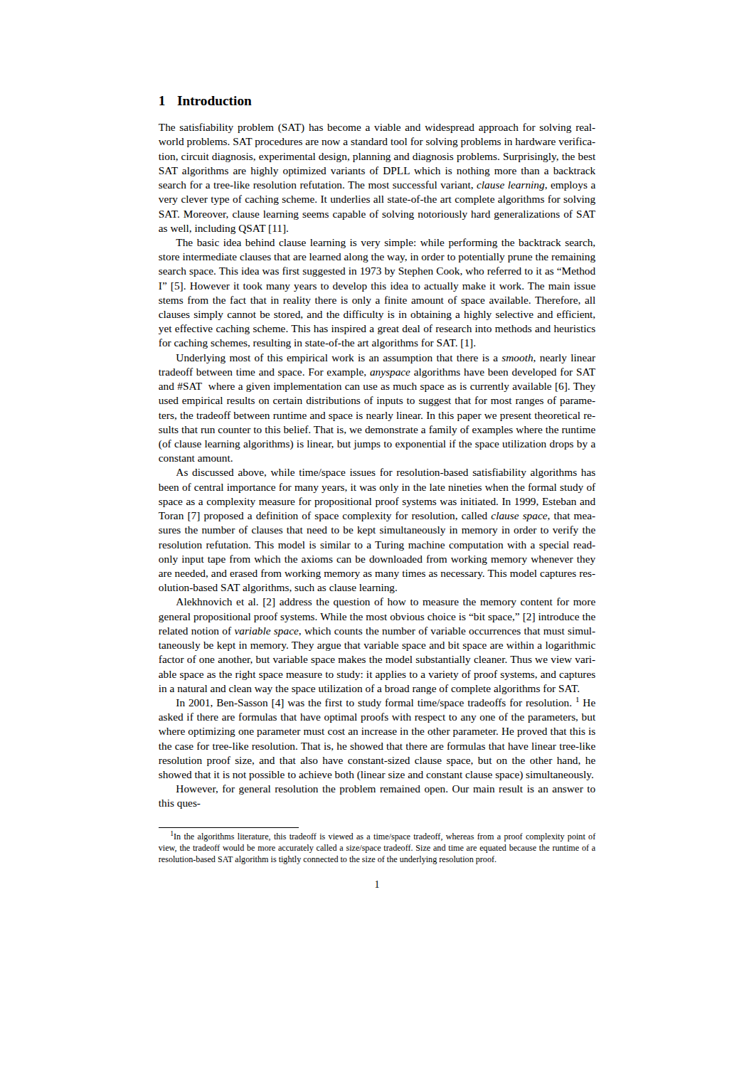1 Introduction
The satisfiability problem (SAT) has become a viable and widespread approach for solving real-world problems. SAT procedures are now a standard tool for solving problems in hardware verification, circuit diagnosis, experimental design, planning and diagnosis problems. Surprisingly, the best SAT algorithms are highly optimized variants of DPLL which is nothing more than a backtrack search for a tree-like resolution refutation. The most successful variant, clause learning, employs a very clever type of caching scheme. It underlies all state-of-the art complete algorithms for solving SAT. Moreover, clause learning seems capable of solving notoriously hard generalizations of SAT as well, including QSAT [11].
The basic idea behind clause learning is very simple: while performing the backtrack search, store intermediate clauses that are learned along the way, in order to potentially prune the remaining search space. This idea was first suggested in 1973 by Stephen Cook, who referred to it as “Method I” [5]. However it took many years to develop this idea to actually make it work. The main issue stems from the fact that in reality there is only a finite amount of space available. Therefore, all clauses simply cannot be stored, and the difficulty is in obtaining a highly selective and efficient, yet effective caching scheme. This has inspired a great deal of research into methods and heuristics for caching schemes, resulting in state-of-the art algorithms for SAT. [1].
Underlying most of this empirical work is an assumption that there is a smooth, nearly linear tradeoff between time and space. For example, anyspace algorithms have been developed for SAT and #SAT where a given implementation can use as much space as is currently available [6]. They used empirical results on certain distributions of inputs to suggest that for most ranges of parameters, the tradeoff between runtime and space is nearly linear. In this paper we present theoretical results that run counter to this belief. That is, we demonstrate a family of examples where the runtime (of clause learning algorithms) is linear, but jumps to exponential if the space utilization drops by a constant amount.
As discussed above, while time/space issues for resolution-based satisfiability algorithms has been of central importance for many years, it was only in the late nineties when the formal study of space as a complexity measure for propositional proof systems was initiated. In 1999, Esteban and Toran [7] proposed a definition of space complexity for resolution, called clause space, that measures the number of clauses that need to be kept simultaneously in memory in order to verify the resolution refutation. This model is similar to a Turing machine computation with a special read-only input tape from which the axioms can be downloaded from working memory whenever they are needed, and erased from working memory as many times as necessary. This model captures resolution-based SAT algorithms, such as clause learning.
Alekhnovich et al. [2] address the question of how to measure the memory content for more general propositional proof systems. While the most obvious choice is “bit space,” [2] introduce the related notion of variable space, which counts the number of variable occurrences that must simultaneously be kept in memory. They argue that variable space and bit space are within a logarithmic factor of one another, but variable space makes the model substantially cleaner. Thus we view variable space as the right space measure to study: it applies to a variety of proof systems, and captures in a natural and clean way the space utilization of a broad range of complete algorithms for SAT.
In 2001, Ben-Sasson [4] was the first to study formal time/space tradeoffs for resolution. 1 He asked if there are formulas that have optimal proofs with respect to any one of the parameters, but where optimizing one parameter must cost an increase in the other parameter. He proved that this is the case for tree-like resolution. That is, he showed that there are formulas that have linear tree-like resolution proof size, and that also have constant-sized clause space, but on the other hand, he showed that it is not possible to achieve both (linear size and constant clause space) simultaneously.
However, for general resolution the problem remained open. Our main result is an answer to this ques-
1In the algorithms literature, this tradeoff is viewed as a time/space tradeoff, whereas from a proof complexity point of view, the tradeoff would be more accurately called a size/space tradeoff. Size and time are equated because the runtime of a resolution-based SAT algorithm is tightly connected to the size of the underlying resolution proof.
1